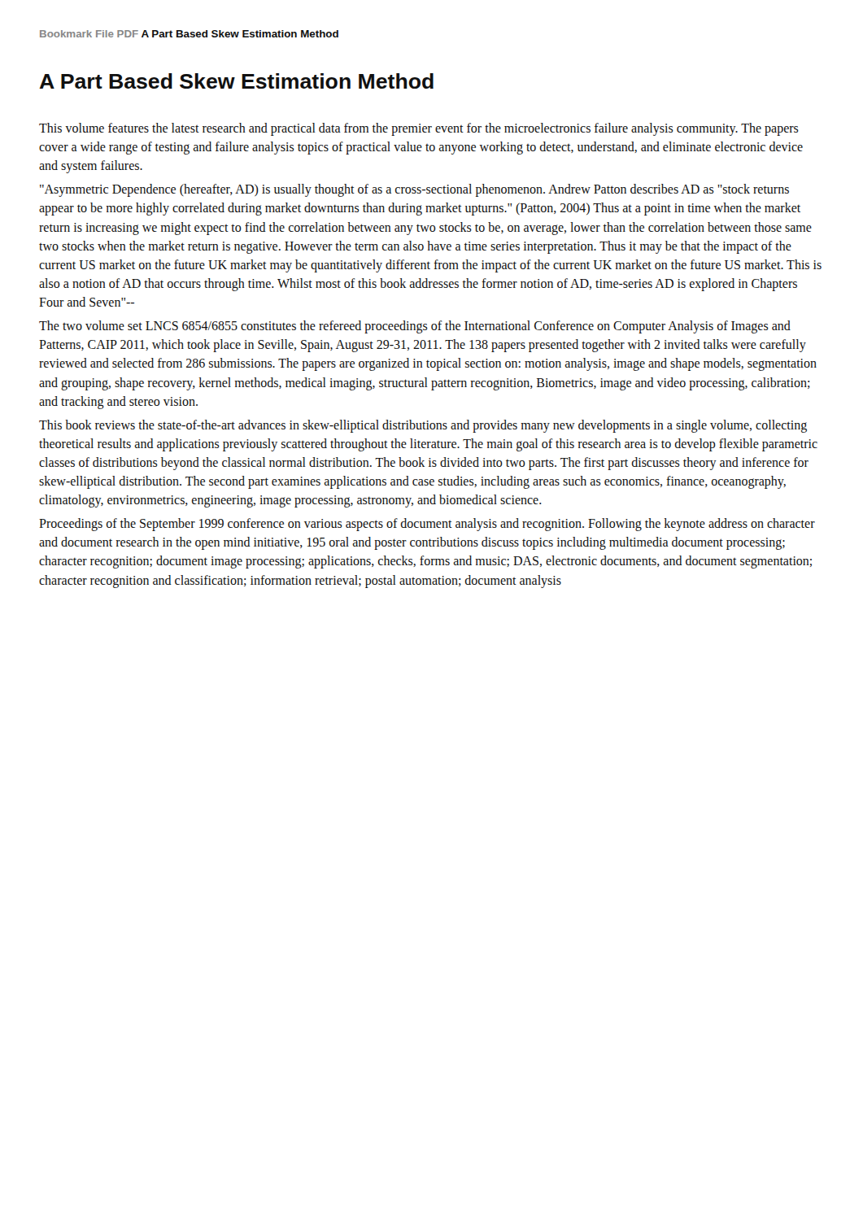Bookmark File PDF A Part Based Skew Estimation Method
A Part Based Skew Estimation Method
This volume features the latest research and practical data from the premier event for the microelectronics failure analysis community. The papers cover a wide range of testing and failure analysis topics of practical value to anyone working to detect, understand, and eliminate electronic device and system failures.
"Asymmetric Dependence (hereafter, AD) is usually thought of as a cross-sectional phenomenon. Andrew Patton describes AD as "stock returns appear to be more highly correlated during market downturns than during market upturns." (Patton, 2004) Thus at a point in time when the market return is increasing we might expect to find the correlation between any two stocks to be, on average, lower than the correlation between those same two stocks when the market return is negative. However the term can also have a time series interpretation. Thus it may be that the impact of the current US market on the future UK market may be quantitatively different from the impact of the current UK market on the future US market. This is also a notion of AD that occurs through time. Whilst most of this book addresses the former notion of AD, time-series AD is explored in Chapters Four and Seven"--
The two volume set LNCS 6854/6855 constitutes the refereed proceedings of the International Conference on Computer Analysis of Images and Patterns, CAIP 2011, which took place in Seville, Spain, August 29-31, 2011. The 138 papers presented together with 2 invited talks were carefully reviewed and selected from 286 submissions. The papers are organized in topical section on: motion analysis, image and shape models, segmentation and grouping, shape recovery, kernel methods, medical imaging, structural pattern recognition, Biometrics, image and video processing, calibration; and tracking and stereo vision.
This book reviews the state-of-the-art advances in skew-elliptical distributions and provides many new developments in a single volume, collecting theoretical results and applications previously scattered throughout the literature. The main goal of this research area is to develop flexible parametric classes of distributions beyond the classical normal distribution. The book is divided into two parts. The first part discusses theory and inference for skew-elliptical distribution. The second part examines applications and case studies, including areas such as economics, finance, oceanography, climatology, environmetrics, engineering, image processing, astronomy, and biomedical science.
Proceedings of the September 1999 conference on various aspects of document analysis and recognition. Following the keynote address on character and document research in the open mind initiative, 195 oral and poster contributions discuss topics including multimedia document processing; character recognition; document image processing; applications, checks, forms and music; DAS, electronic documents, and document segmentation; character recognition and classification; information retrieval; postal automation; document analysis